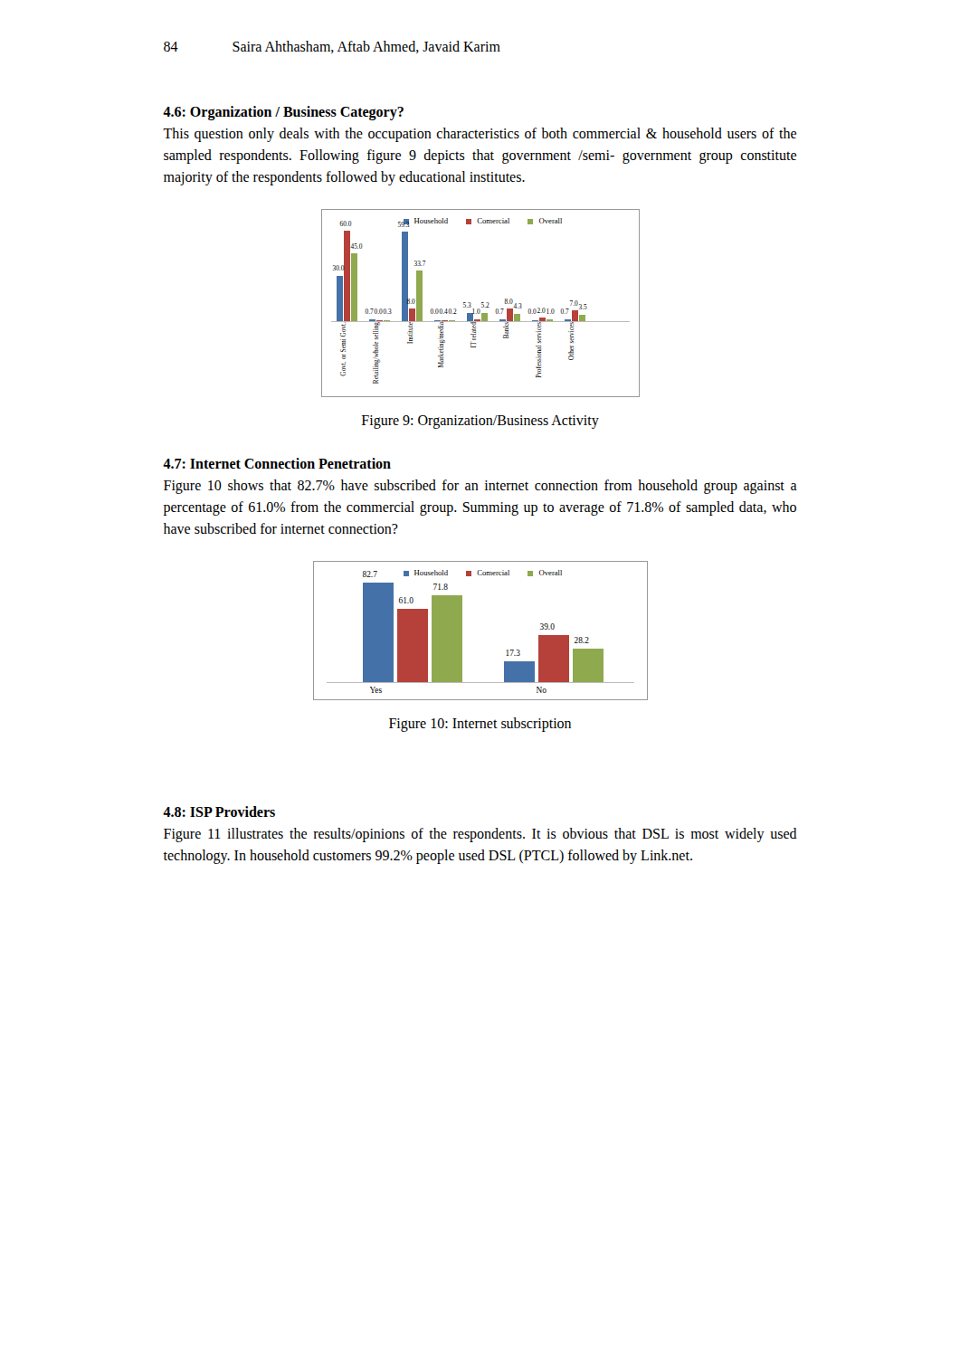84
Saira Ahthasham, Aftab Ahmed, Javaid Karim
4.6: Organization / Business Category?
This question only deals with the occupation characteristics of both commercial & household users of the sampled respondents. Following figure 9 depicts that government /semi- government group constitute majority of the respondents followed by educational institutes.
Household Comercial Overall
30.0
60.0
45.0
0.7
0.0
0.3
59.3
33.7
8.0
0.0
0.4
0.2
5.3
1.0
5.2
0.7
8.0
4.3
0.0
2.0
1.0
0.7
7.0
3.5
Govt. or Semi Govt.
Retailing/whole selling
Institute
Marketing/media
IT related
Banks
Professional services
Other services
Figure 9: Organization/Business Activity
4.7: Internet Connection Penetration
Figure 10 shows that 82.7% have subscribed for an internet connection from household group against a percentage of 61.0% from the commercial group. Summing up to average of 71.8% of sampled data, who have subscribed for internet connection?
Household Comercial Overall
82.7
61.0
71.8
17.3
39.0
28.2
Yes
No
Figure 10: Internet subscription
4.8: ISP Providers
Figure 11 illustrates the results/opinions of the respondents. It is obvious that DSL is most widely used technology. In household customers 99.2% people used DSL (PTCL) followed by Link.net.